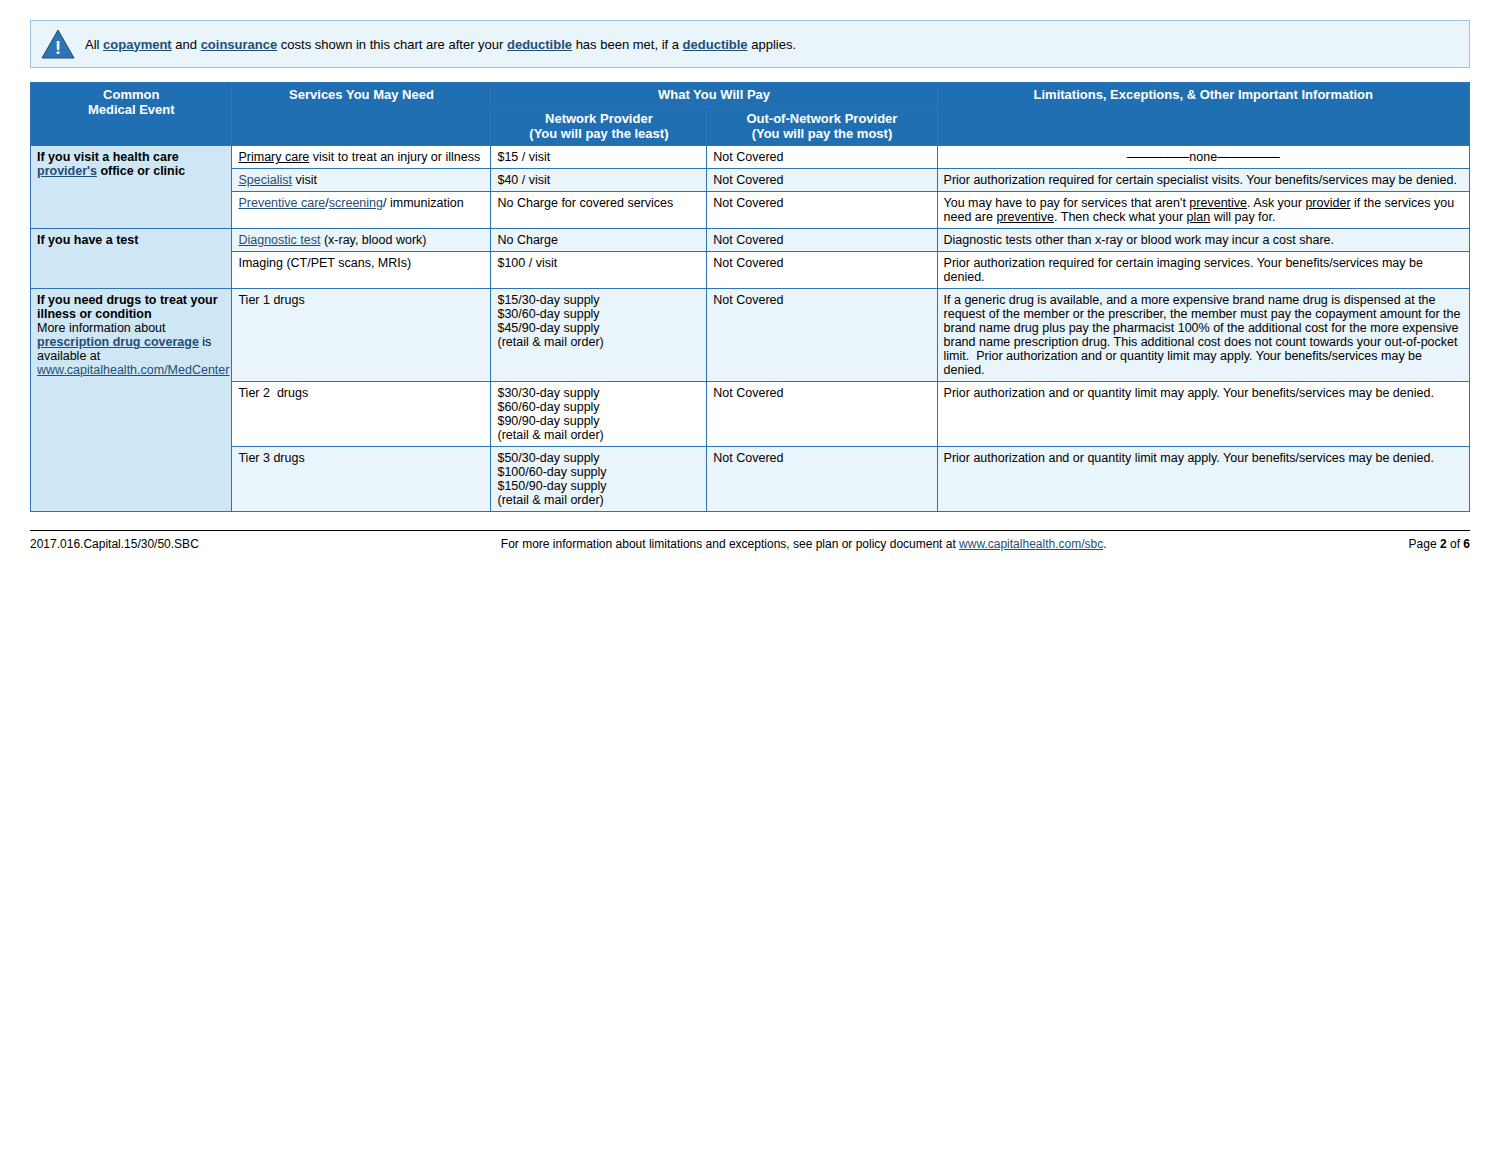!
All copayment and coinsurance costs shown in this chart are after your deductible has been met, if a deductible applies.
| Common Medical Event | Services You May Need | What You Will Pay | Limitations, Exceptions, & Other Important Information |
| --- | --- | --- | --- |
| Network Provider (You will pay the least) | Out-of-Network Provider (You will pay the most) |
| If you visit a health care provider's office or clinic | Primary care visit to treat an injury or illness | $15 / visit | Not Covered | —————none————— |
| Specialist visit | $40 / visit | Not Covered | Prior authorization required for certain specialist visits. Your benefits/services may be denied. |
| Preventive care / screening / immunization | No Charge for covered services | Not Covered | You may have to pay for services that aren't preventive . Ask your provider if the services you need are preventive . Then check what your plan will pay for. |
| If you have a test | Diagnostic test (x-ray, blood work) | No Charge | Not Covered | Diagnostic tests other than x-ray or blood work may incur a cost share. |
| Imaging (CT/PET scans, MRIs) | $100 / visit | Not Covered | Prior authorization required for certain imaging services. Your benefits/services may be denied. |
| If you need drugs to treat your illness or condition More information about prescription drug coverage is available at www.capitalhealth.com/MedCenter | Tier 1 drugs | $15/30-day supply $30/60-day supply $45/90-day supply (retail & mail order) | Not Covered | If a generic drug is available, and a more expensive brand name drug is dispensed at the request of the member or the prescriber, the member must pay the copayment amount for the brand name drug plus pay the pharmacist 100% of the additional cost for the more expensive brand name prescription drug. This additional cost does not count towards your out-of-pocket limit. Prior authorization and or quantity limit may apply. Your benefits/services may be denied. |
| Tier 2 drugs | $30/30-day supply $60/60-day supply $90/90-day supply (retail & mail order) | Not Covered | Prior authorization and or quantity limit may apply. Your benefits/services may be denied. |
| Tier 3 drugs | $50/30-day supply $100/60-day supply $150/90-day supply (retail & mail order) | Not Covered | Prior authorization and or quantity limit may apply. Your benefits/services may be denied. |
2017.016.Capital.15/30/50.SBC
For more information about limitations and exceptions, see plan or policy document at www.capitalhealth.com/sbc.
Page 2 of 6